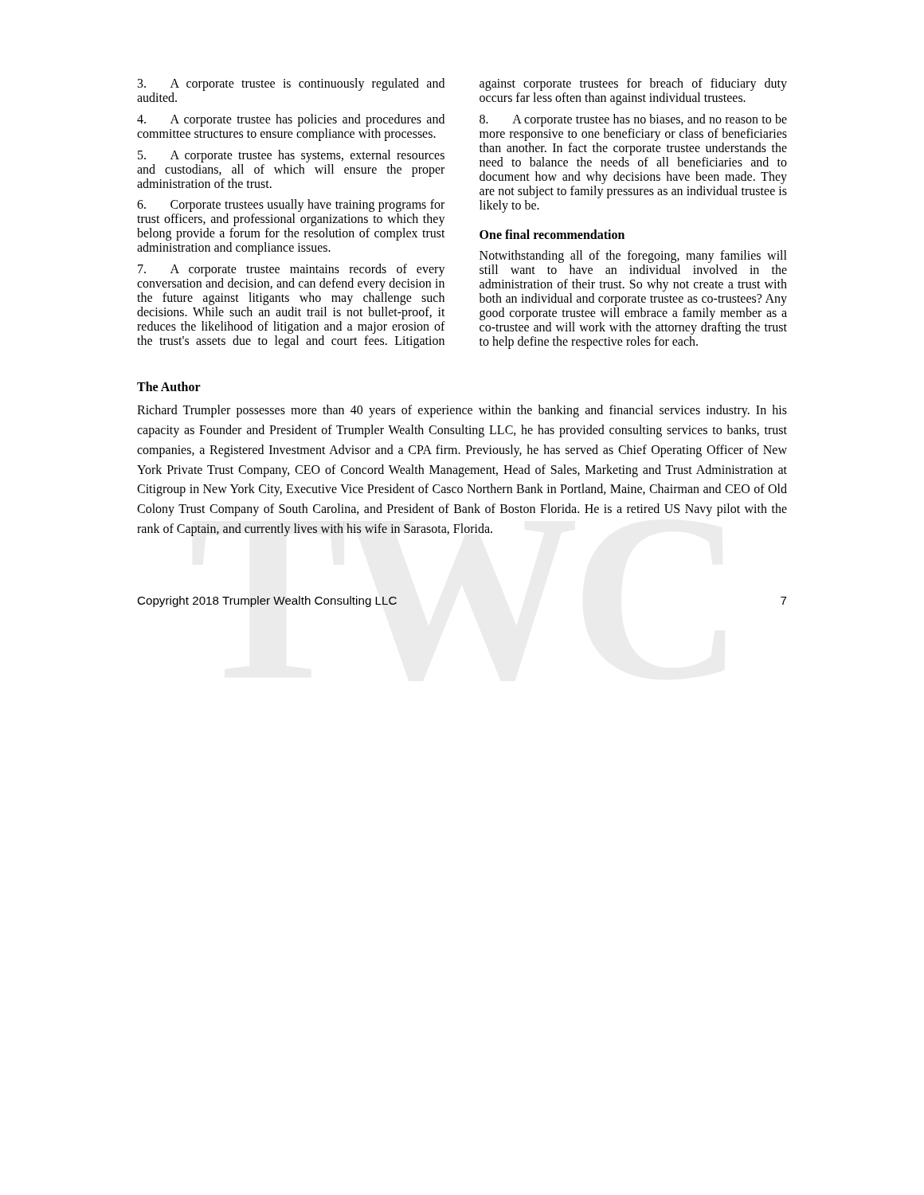TWC
3. A corporate trustee is continuously regulated and audited.
4. A corporate trustee has policies and procedures and committee structures to ensure compliance with processes.
5. A corporate trustee has systems, external resources and custodians, all of which will ensure the proper administration of the trust.
6. Corporate trustees usually have training programs for trust officers, and professional organizations to which they belong provide a forum for the resolution of complex trust administration and compliance issues.
7. A corporate trustee maintains records of every conversation and decision, and can defend every decision in the future against litigants who may challenge such decisions. While such an audit trail is not bullet-proof, it reduces the likelihood of litigation and a major erosion of the trust's assets due to legal and court fees. Litigation against corporate trustees for breach of fiduciary duty occurs far less often than against individual trustees.
8. A corporate trustee has no biases, and no reason to be more responsive to one beneficiary or class of beneficiaries than another. In fact the corporate trustee understands the need to balance the needs of all beneficiaries and to document how and why decisions have been made. They are not subject to family pressures as an individual trustee is likely to be.
One final recommendation
Notwithstanding all of the foregoing, many families will still want to have an individual involved in the administration of their trust. So why not create a trust with both an individual and corporate trustee as co-trustees? Any good corporate trustee will embrace a family member as a co-trustee and will work with the attorney drafting the trust to help define the respective roles for each.
The Author
Richard Trumpler possesses more than 40 years of experience within the banking and financial services industry. In his capacity as Founder and President of Trumpler Wealth Consulting LLC, he has provided consulting services to banks, trust companies, a Registered Investment Advisor and a CPA firm. Previously, he has served as Chief Operating Officer of New York Private Trust Company, CEO of Concord Wealth Management, Head of Sales, Marketing and Trust Administration at Citigroup in New York City, Executive Vice President of Casco Northern Bank in Portland, Maine, Chairman and CEO of Old Colony Trust Company of South Carolina, and President of Bank of Boston Florida. He is a retired US Navy pilot with the rank of Captain, and currently lives with his wife in Sarasota, Florida.
Copyright 2018 Trumpler Wealth Consulting LLC 7